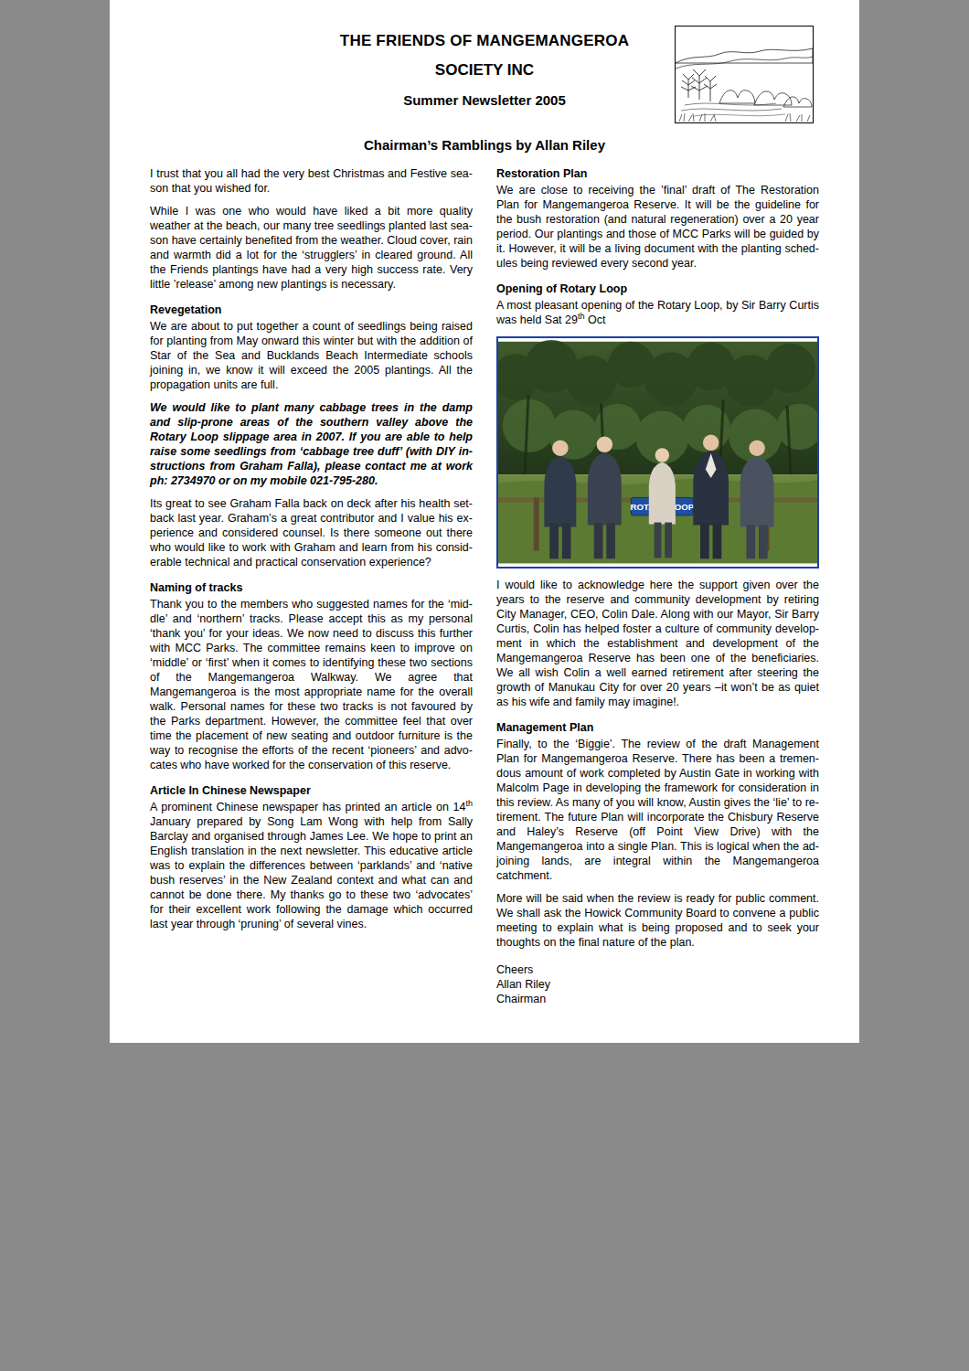THE FRIENDS OF MANGEMANGEROA
SOCIETY INC
Summer Newsletter 2005
Chairman’s Ramblings by Allan Riley
I trust that you all had the very best Christmas and Festive season that you wished for.
While I was one who would have liked a bit more quality weather at the beach, our many tree seedlings planted last season have certainly benefited from the weather. Cloud cover, rain and warmth did a lot for the ‘strugglers’ in cleared ground. All the Friends plantings have had a very high success rate. Very little ’release’ among new plantings is necessary.
Revegetation
We are about to put together a count of seedlings being raised for planting from May onward this winter but with the addition of Star of the Sea and Bucklands Beach Intermediate schools joining in, we know it will exceed the 2005 plantings. All the propagation units are full.
We would like to plant many cabbage trees in the damp and slip-prone areas of the southern valley above the Rotary Loop slippage area in 2007. If you are able to help raise some seedlings from ‘cabbage tree duff’ (with DIY instructions from Graham Falla), please contact me at work ph: 2734970 or on my mobile 021-795-280.
Its great to see Graham Falla back on deck after his health setback last year. Graham’s a great contributor and I value his experience and considered counsel. Is there someone out there who would like to work with Graham and learn from his considerable technical and practical conservation experience?
Naming of tracks
Thank you to the members who suggested names for the ‘middle’ and ‘northern’ tracks. Please accept this as my personal ‘thank you’ for your ideas. We now need to discuss this further with MCC Parks. The committee remains keen to improve on ‘middle’ or ‘first’ when it comes to identifying these two sections of the Mangemangeroa Walkway. We agree that Mangemangeroa is the most appropriate name for the overall walk. Personal names for these two tracks is not favoured by the Parks department. However, the committee feel that over time the placement of new seating and outdoor furniture is the way to recognise the efforts of the recent ‘pioneers’ and advocates who have worked for the conservation of this reserve.
Article In Chinese Newspaper
A prominent Chinese newspaper has printed an article on 14th January prepared by Song Lam Wong with help from Sally Barclay and organised through James Lee. We hope to print an English translation in the next newsletter. This educative article was to explain the differences between ‘parklands’ and ‘native bush reserves’ in the New Zealand context and what can and cannot be done there. My thanks go to these two ‘advocates’ for their excellent work following the damage which occurred last year through ‘pruning’ of several vines.
Restoration Plan
We are close to receiving the ’final’ draft of The Restoration Plan for Mangemangeroa Reserve. It will be the guideline for the bush restoration (and natural regeneration) over a 20 year period. Our plantings and those of MCC Parks will be guided by it. However, it will be a living document with the planting schedules being reviewed every second year.
Opening of Rotary Loop
A most pleasant opening of the Rotary Loop, by Sir Barry Curtis was held Sat 29th Oct
ROTARY LOOP
I would like to acknowledge here the support given over the years to the reserve and community development by retiring City Manager, CEO, Colin Dale. Along with our Mayor, Sir Barry Curtis, Colin has helped foster a culture of community development in which the establishment and development of the Mangemangeroa Reserve has been one of the beneficiaries. We all wish Colin a well earned retirement after steering the growth of Manukau City for over 20 years –it won’t be as quiet as his wife and family may imagine!.
Management Plan
Finally, to the ‘Biggie’. The review of the draft Management Plan for Mangemangeroa Reserve. There has been a tremendous amount of work completed by Austin Gate in working with Malcolm Page in developing the framework for consideration in this review. As many of you will know, Austin gives the ‘lie’ to retirement. The future Plan will incorporate the Chisbury Reserve and Haley’s Reserve (off Point View Drive) with the Mangemangeroa into a single Plan. This is logical when the adjoining lands, are integral within the Mangemangeroa catchment.
More will be said when the review is ready for public comment. We shall ask the Howick Community Board to convene a public meeting to explain what is being proposed and to seek your thoughts on the final nature of the plan.
Cheers
Allan Riley
Chairman